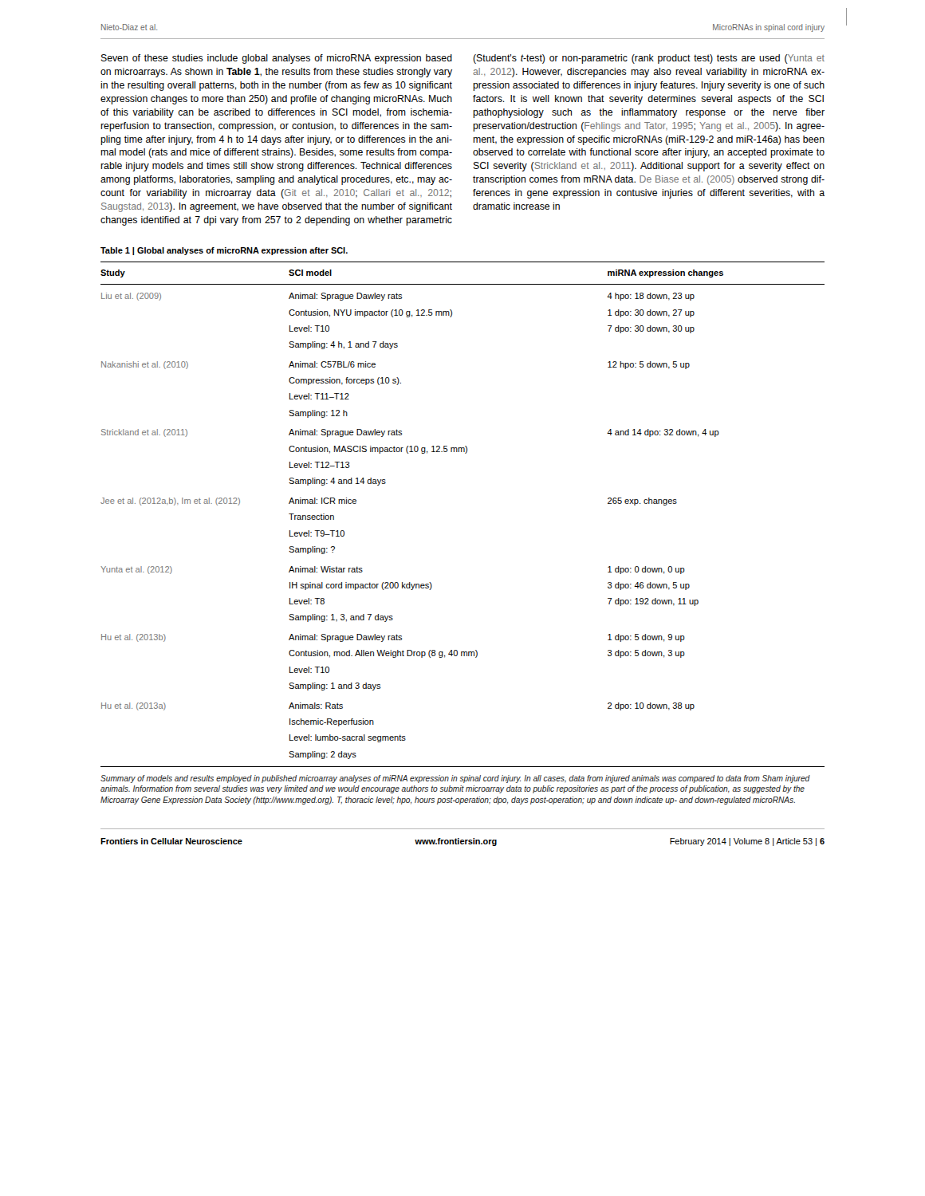Nieto-Diaz et al.
MicroRNAs in spinal cord injury
Seven of these studies include global analyses of microRNA expression based on microarrays. As shown in Table 1, the results from these studies strongly vary in the resulting overall patterns, both in the number (from as few as 10 significant expression changes to more than 250) and profile of changing microRNAs. Much of this variability can be ascribed to differences in SCI model, from ischemia-reperfusion to transection, compression, or contusion, to differences in the sampling time after injury, from 4 h to 14 days after injury, or to differences in the animal model (rats and mice of different strains). Besides, some results from comparable injury models and times still show strong differences. Technical differences among platforms, laboratories, sampling and analytical procedures, etc., may account for variability in microarray data (Git et al., 2010; Callari et al., 2012; Saugstad, 2013). In agreement, we have observed that the number of significant changes identified at 7 dpi vary from 257 to 2 depending on whether parametric (Student's t-test) or non-parametric (rank product test) tests are used (Yunta et al., 2012). However, discrepancies may also reveal variability in microRNA expression associated to differences in injury features. Injury severity is one of such factors. It is well known that severity determines several aspects of the SCI pathophysiology such as the inflammatory response or the nerve fiber preservation/destruction (Fehlings and Tator, 1995; Yang et al., 2005). In agreement, the expression of specific microRNAs (miR-129-2 and miR-146a) has been observed to correlate with functional score after injury, an accepted proximate to SCI severity (Strickland et al., 2011). Additional support for a severity effect on transcription comes from mRNA data. De Biase et al. (2005) observed strong differences in gene expression in contusive injuries of different severities, with a dramatic increase in
Table 1 | Global analyses of microRNA expression after SCI.
| Study | SCI model | miRNA expression changes |
| --- | --- | --- |
| Liu et al. (2009) | Animal: Sprague Dawley rats | 4 hpo: 18 down, 23 up |
| | Contusion, NYU impactor (10 g, 12.5 mm) | 1 dpo: 30 down, 27 up |
| | Level: T10 | 7 dpo: 30 down, 30 up |
| | Sampling: 4 h, 1 and 7 days | |
| Nakanishi et al. (2010) | Animal: C57BL/6 mice | 12 hpo: 5 down, 5 up |
| | Compression, forceps (10 s). | |
| | Level: T11–T12 | |
| | Sampling: 12 h | |
| Strickland et al. (2011) | Animal: Sprague Dawley rats | 4 and 14 dpo: 32 down, 4 up |
| | Contusion, MASCIS impactor (10 g, 12.5 mm) | |
| | Level: T12–T13 | |
| | Sampling: 4 and 14 days | |
| Jee et al. (2012a,b), Im et al. (2012) | Animal: ICR mice | 265 exp. changes |
| | Transection | |
| | Level: T9–T10 | |
| | Sampling: ? | |
| Yunta et al. (2012) | Animal: Wistar rats | 1 dpo: 0 down, 0 up |
| | IH spinal cord impactor (200 kdynes) | 3 dpo: 46 down, 5 up |
| | Level: T8 | 7 dpo: 192 down, 11 up |
| | Sampling: 1, 3, and 7 days | |
| Hu et al. (2013b) | Animal: Sprague Dawley rats | 1 dpo: 5 down, 9 up |
| | Contusion, mod. Allen Weight Drop (8 g, 40 mm) | 3 dpo: 5 down, 3 up |
| | Level: T10 | |
| | Sampling: 1 and 3 days | |
| Hu et al. (2013a) | Animals: Rats | 2 dpo: 10 down, 38 up |
| | Ischemic-Reperfusion | |
| | Level: lumbo-sacral segments | |
| | Sampling: 2 days | |
| Summary of models and results employed in published microarray analyses of miRNA expression in spinal cord injury. In all cases, data from injured animals was compared to data from Sham injured animals. Information from several studies was very limited and we would encourage authors to submit microarray data to public repositories as part of the process of publication, as suggested by the Microarray Gene Expression Data Society (http://www.mged.org). T, thoracic level; hpo, hours post-operation; dpo, days post-operation; up and down indicate up- and down-regulated microRNAs. |
Frontiers in Cellular Neuroscience
www.frontiersin.org
February 2014 | Volume 8 | Article 53 | 6